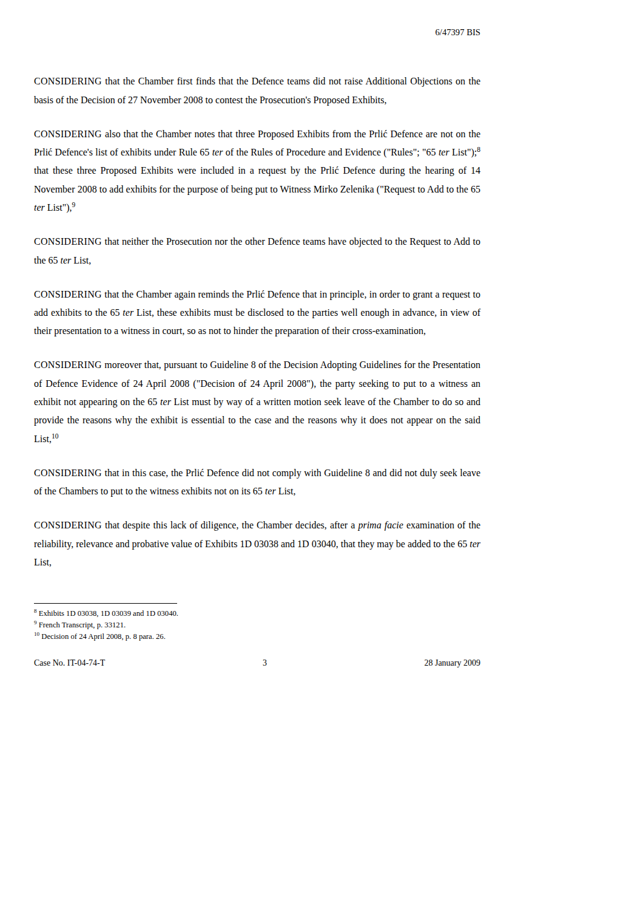6/47397 BIS
CONSIDERING that the Chamber first finds that the Defence teams did not raise Additional Objections on the basis of the Decision of 27 November 2008 to contest the Prosecution's Proposed Exhibits,
CONSIDERING also that the Chamber notes that three Proposed Exhibits from the Prlić Defence are not on the Prlić Defence's list of exhibits under Rule 65 ter of the Rules of Procedure and Evidence ("Rules"; "65 ter List");8 that these three Proposed Exhibits were included in a request by the Prlić Defence during the hearing of 14 November 2008 to add exhibits for the purpose of being put to Witness Mirko Zelenika ("Request to Add to the 65 ter List"),9
CONSIDERING that neither the Prosecution nor the other Defence teams have objected to the Request to Add to the 65 ter List,
CONSIDERING that the Chamber again reminds the Prlić Defence that in principle, in order to grant a request to add exhibits to the 65 ter List, these exhibits must be disclosed to the parties well enough in advance, in view of their presentation to a witness in court, so as not to hinder the preparation of their cross-examination,
CONSIDERING moreover that, pursuant to Guideline 8 of the Decision Adopting Guidelines for the Presentation of Defence Evidence of 24 April 2008 ("Decision of 24 April 2008"), the party seeking to put to a witness an exhibit not appearing on the 65 ter List must by way of a written motion seek leave of the Chamber to do so and provide the reasons why the exhibit is essential to the case and the reasons why it does not appear on the said List,10
CONSIDERING that in this case, the Prlić Defence did not comply with Guideline 8 and did not duly seek leave of the Chambers to put to the witness exhibits not on its 65 ter List,
CONSIDERING that despite this lack of diligence, the Chamber decides, after a prima facie examination of the reliability, relevance and probative value of Exhibits 1D 03038 and 1D 03040, that they may be added to the 65 ter List,
8 Exhibits 1D 03038, 1D 03039 and 1D 03040.
9 French Transcript, p. 33121.
10 Decision of 24 April 2008, p. 8 para. 26.
Case No. IT-04-74-T 3 28 January 2009